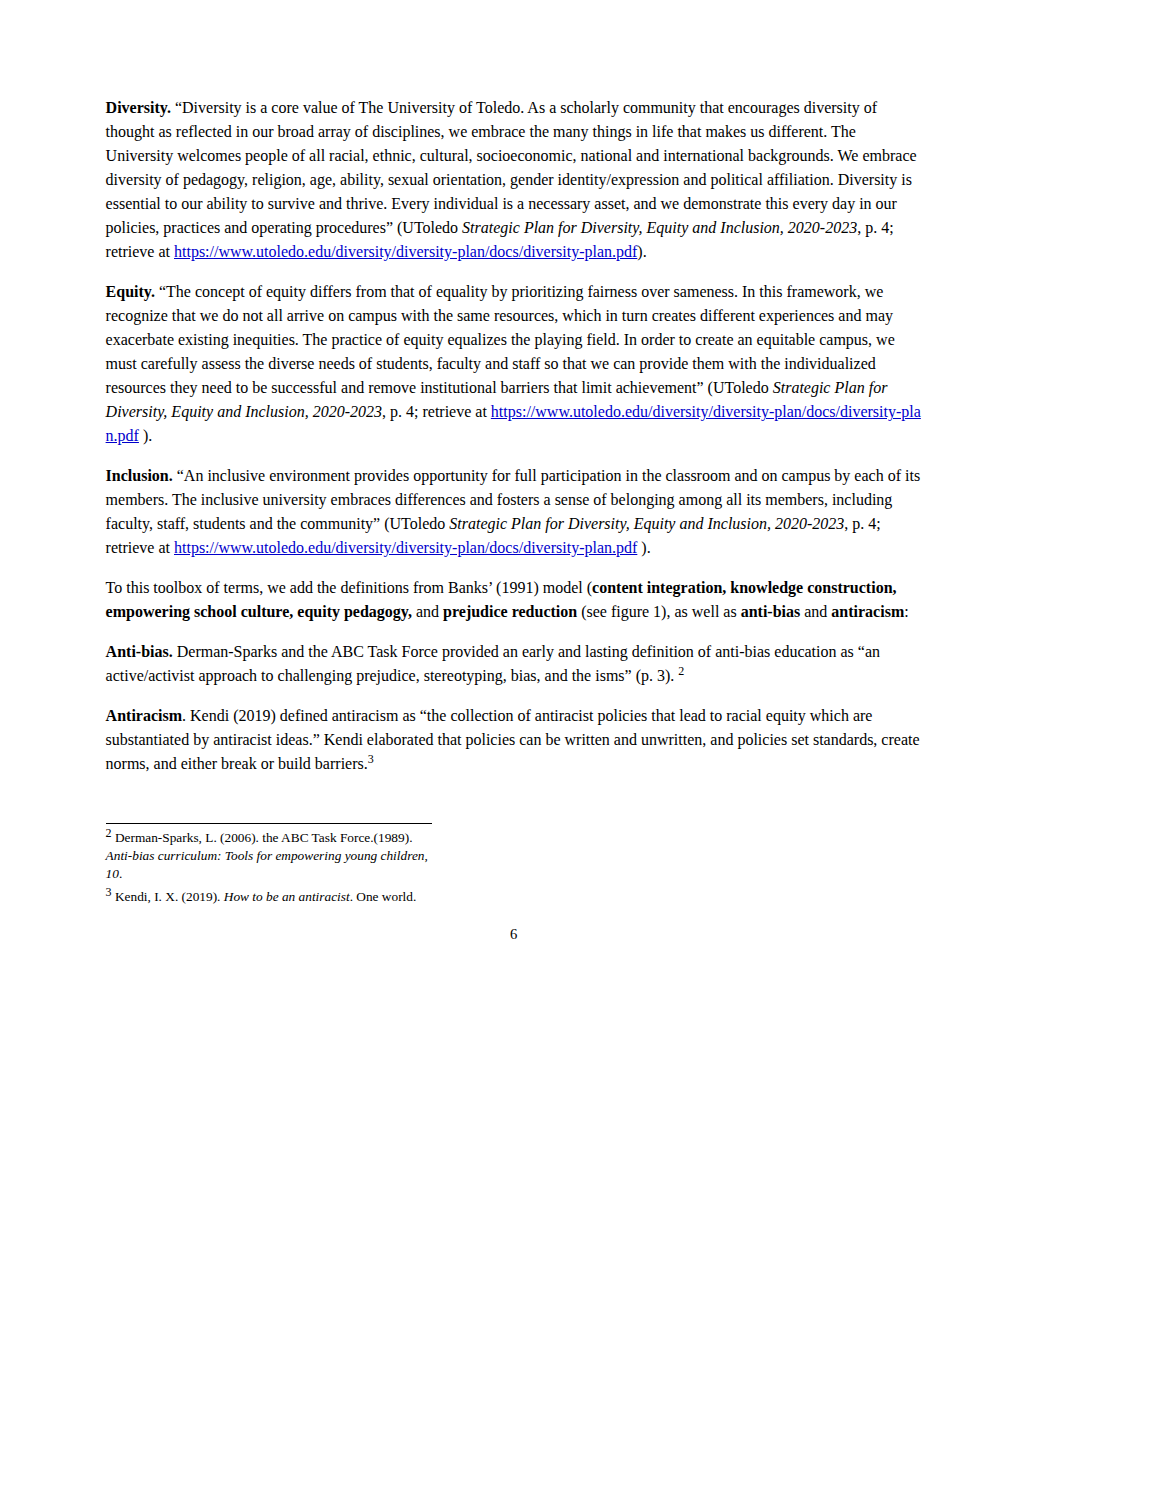Diversity. “Diversity is a core value of The University of Toledo. As a scholarly community that encourages diversity of thought as reflected in our broad array of disciplines, we embrace the many things in life that makes us different. The University welcomes people of all racial, ethnic, cultural, socioeconomic, national and international backgrounds. We embrace diversity of pedagogy, religion, age, ability, sexual orientation, gender identity/expression and political affiliation. Diversity is essential to our ability to survive and thrive. Every individual is a necessary asset, and we demonstrate this every day in our policies, practices and operating procedures” (UToledo Strategic Plan for Diversity, Equity and Inclusion, 2020-2023, p. 4; retrieve at https://www.utoledo.edu/diversity/diversity-plan/docs/diversity-plan.pdf).
Equity. “The concept of equity differs from that of equality by prioritizing fairness over sameness. In this framework, we recognize that we do not all arrive on campus with the same resources, which in turn creates different experiences and may exacerbate existing inequities. The practice of equity equalizes the playing field. In order to create an equitable campus, we must carefully assess the diverse needs of students, faculty and staff so that we can provide them with the individualized resources they need to be successful and remove institutional barriers that limit achievement” (UToledo Strategic Plan for Diversity, Equity and Inclusion, 2020-2023, p. 4; retrieve at https://www.utoledo.edu/diversity/diversity-plan/docs/diversity-plan.pdf ).
Inclusion. “An inclusive environment provides opportunity for full participation in the classroom and on campus by each of its members. The inclusive university embraces differences and fosters a sense of belonging among all its members, including faculty, staff, students and the community” (UToledo Strategic Plan for Diversity, Equity and Inclusion, 2020-2023, p. 4; retrieve at https://www.utoledo.edu/diversity/diversity-plan/docs/diversity-plan.pdf ).
To this toolbox of terms, we add the definitions from Banks’ (1991) model (content integration, knowledge construction, empowering school culture, equity pedagogy, and prejudice reduction (see figure 1), as well as anti-bias and antiracism:
Anti-bias. Derman-Sparks and the ABC Task Force provided an early and lasting definition of anti-bias education as “an active/activist approach to challenging prejudice, stereotyping, bias, and the isms” (p. 3). 2
Antiracism. Kendi (2019) defined antiracism as “the collection of antiracist policies that lead to racial equity which are substantiated by antiracist ideas.” Kendi elaborated that policies can be written and unwritten, and policies set standards, create norms, and either break or build barriers.3
2 Derman-Sparks, L. (2006). the ABC Task Force.(1989). Anti-bias curriculum: Tools for empowering young children, 10.
3 Kendi, I. X. (2019). How to be an antiracist. One world.
6